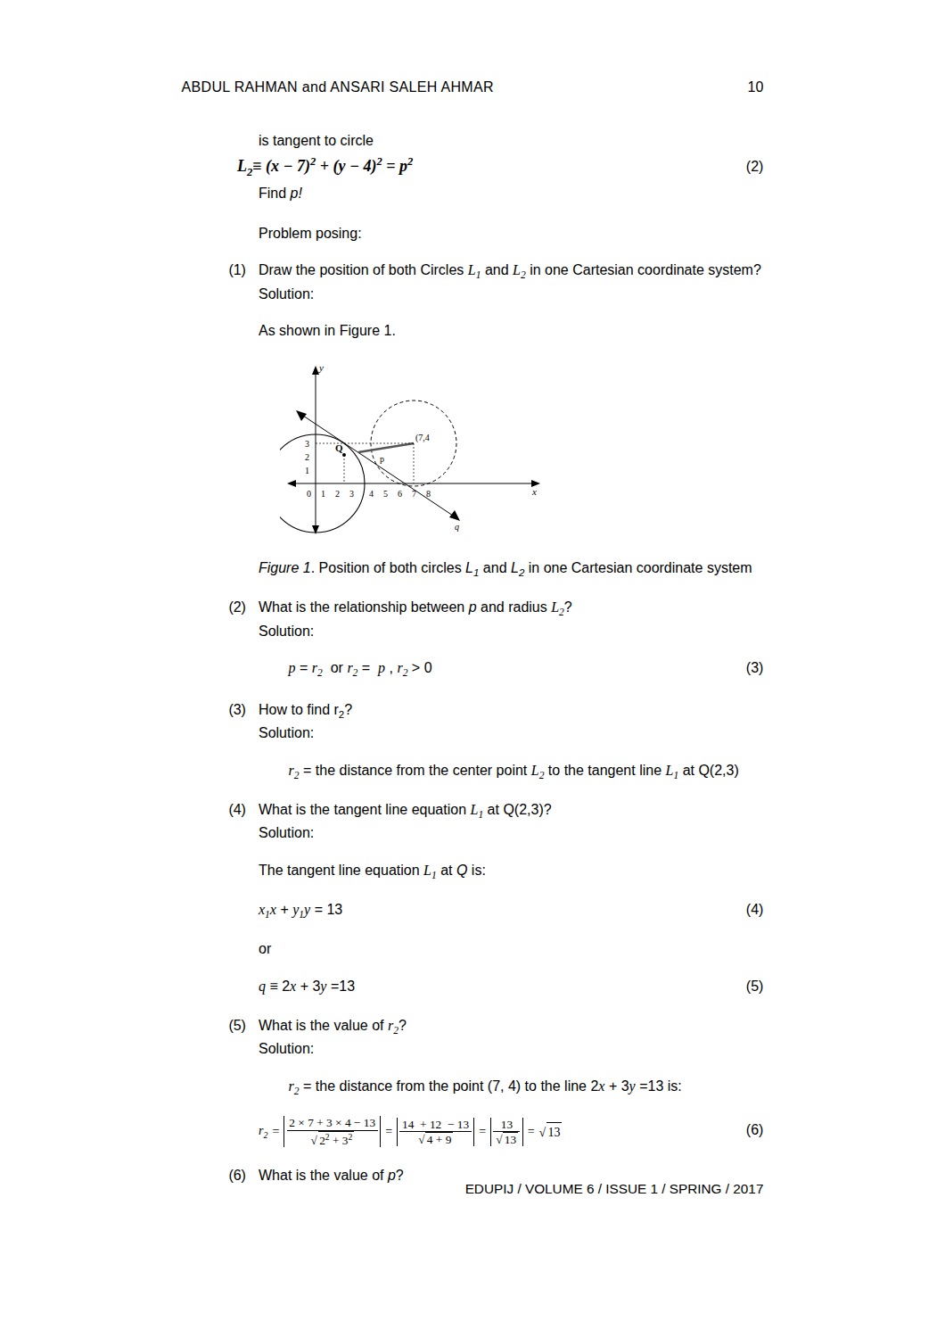ABDUL RAHMAN and ANSARI SALEH AHMAR
10
is tangent to circle
L2≡ (x − 7)2 + (y − 4)2 = p2
(2)
Find p!
Problem posing:
(1)
Draw the position of both Circles L1 and L2 in one Cartesian coordinate system?
Solution:
As shown in Figure 1.
y x Q (7,4 p q 3 2 1 0 1 2 3 4 5 6 7 8
Figure 1. Position of both circles L1 and L2 in one Cartesian coordinate system
(2)
What is the relationship between p and radius L2?
Solution:
p = r2 or r2 = p , r2 > 0
(3)
(3)
How to find r2?
Solution:
r2 = the distance from the center point L2 to the tangent line L1 at Q(2,3)
(4)
What is the tangent line equation L1 at Q(2,3)?
Solution:
The tangent line equation L1 at Q is:
x1x + y1y = 13
(4)
or
q ≡ 2x + 3y =13
(5)
(5)
What is the value of r2?
Solution:
r2 = the distance from the point (7, 4) to the line 2x + 3y =13 is:
r2 = 2 × 7 + 3 × 4 − 13 √22 + 32 = 14 + 12 − 13 √4 + 9 = 13 √13 = √13
(6)
(6)
What is the value of p?
EDUPIJ / VOLUME 6 / ISSUE 1 / SPRING / 2017